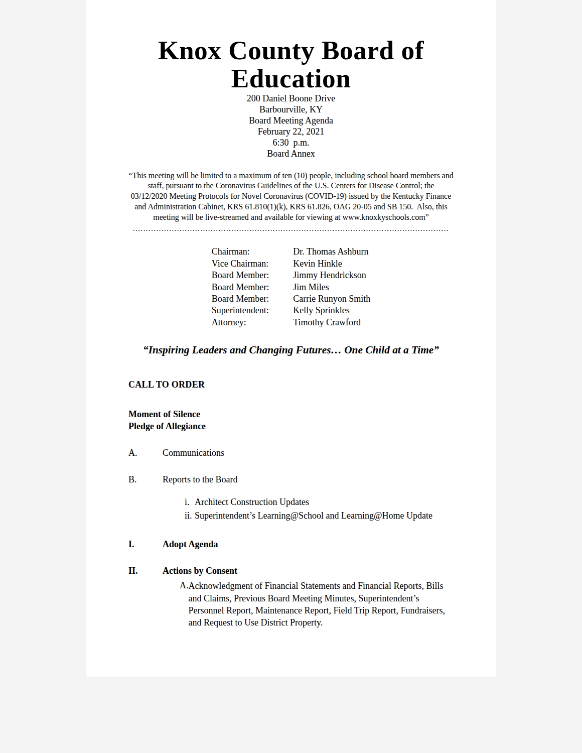Knox County Board of Education
200 Daniel Boone Drive
Barbourville, KY
Board Meeting Agenda
February 22, 2021
6:30 p.m.
Board Annex
“This meeting will be limited to a maximum of ten (10) people, including school board members and staff, pursuant to the Coronavirus Guidelines of the U.S. Centers for Disease Control; the 03/12/2020 Meeting Protocols for Novel Coronavirus (COVID-19) issued by the Kentucky Finance and Administration Cabinet, KRS 61.810(1)(k), KRS 61.826, OAG 20-05 and SB 150. Also, this meeting will be live-streamed and available for viewing at www.knoxkyschools.com”
..........................................................................................................................
| Chairman: | Dr. Thomas Ashburn |
| Vice Chairman: | Kevin Hinkle |
| Board Member: | Jimmy Hendrickson |
| Board Member: | Jim Miles |
| Board Member: | Carrie Runyon Smith |
| Superintendent: | Kelly Sprinkles |
| Attorney: | Timothy Crawford |
“Inspiring Leaders and Changing Futures… One Child at a Time”
CALL TO ORDER
Moment of Silence
Pledge of Allegiance
A.
Communications
B.
Reports to the Board
i. Architect Construction Updates
ii. Superintendent’s Learning@School and Learning@Home Update
I.
Adopt Agenda
II.
Actions by Consent
A.
Acknowledgment of Financial Statements and Financial Reports, Bills and Claims, Previous Board Meeting Minutes, Superintendent’s Personnel Report, Maintenance Report, Field Trip Report, Fundraisers, and Request to Use District Property.